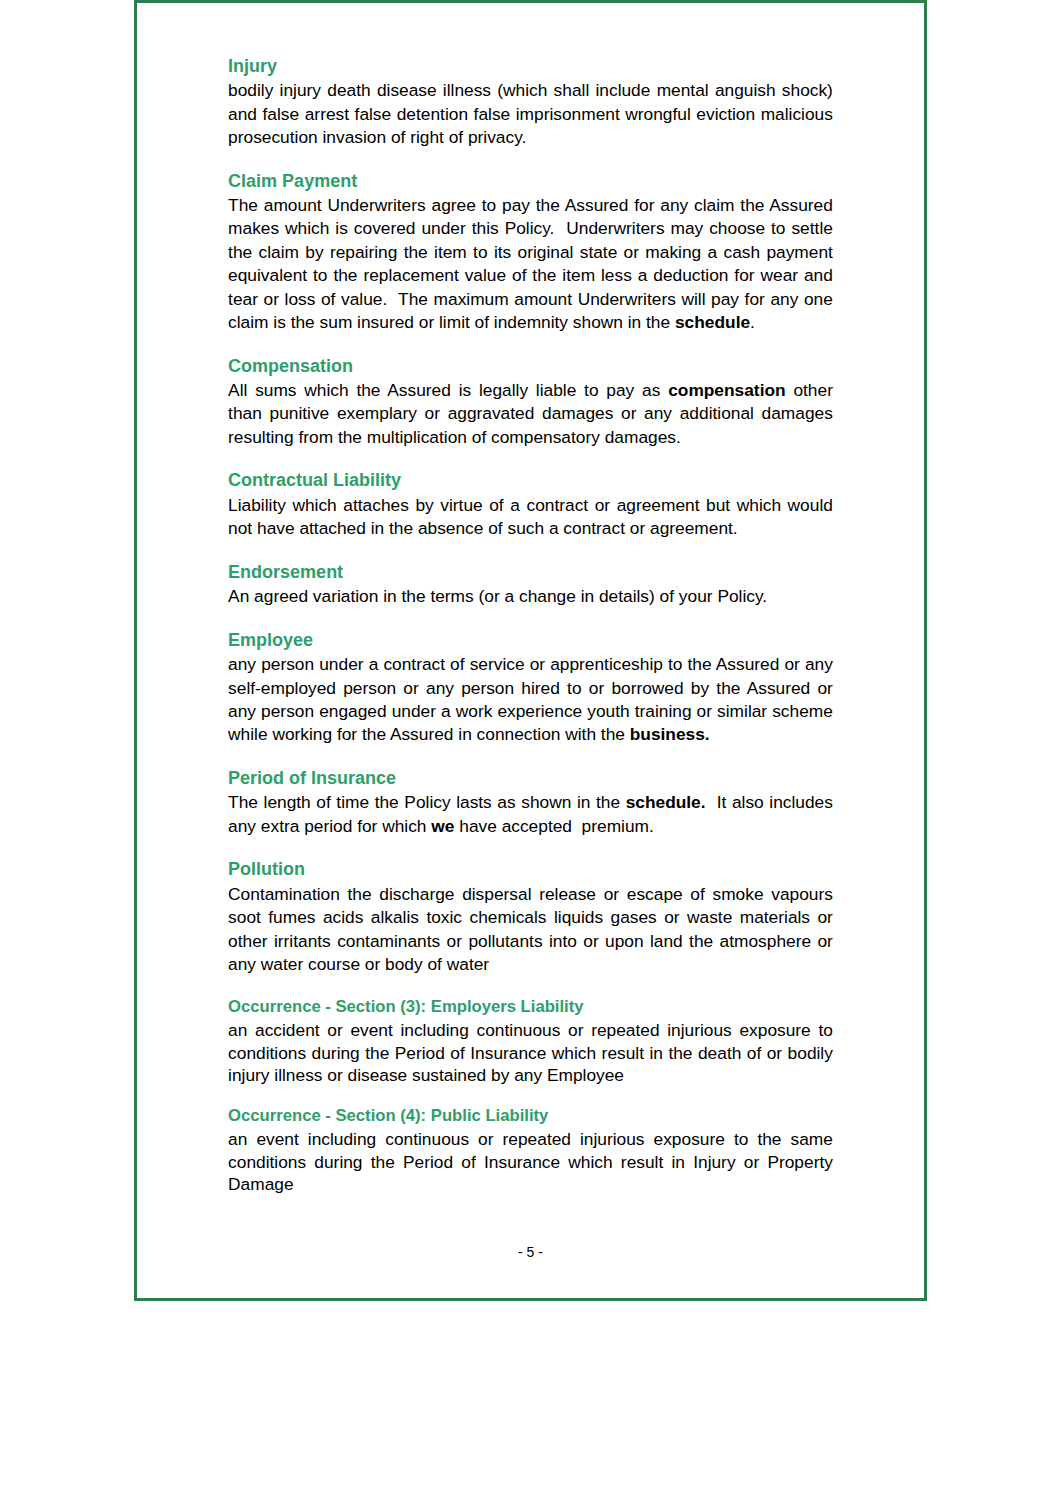Injury
bodily injury death disease illness (which shall include mental anguish shock) and false arrest false detention false imprisonment wrongful eviction malicious prosecution invasion of right of privacy.
Claim Payment
The amount Underwriters agree to pay the Assured for any claim the Assured makes which is covered under this Policy. Underwriters may choose to settle the claim by repairing the item to its original state or making a cash payment equivalent to the replacement value of the item less a deduction for wear and tear or loss of value. The maximum amount Underwriters will pay for any one claim is the sum insured or limit of indemnity shown in the schedule.
Compensation
All sums which the Assured is legally liable to pay as compensation other than punitive exemplary or aggravated damages or any additional damages resulting from the multiplication of compensatory damages.
Contractual Liability
Liability which attaches by virtue of a contract or agreement but which would not have attached in the absence of such a contract or agreement.
Endorsement
An agreed variation in the terms (or a change in details) of your Policy.
Employee
any person under a contract of service or apprenticeship to the Assured or any self-employed person or any person hired to or borrowed by the Assured or any person engaged under a work experience youth training or similar scheme while working for the Assured in connection with the business.
Period of Insurance
The length of time the Policy lasts as shown in the schedule. It also includes any extra period for which we have accepted premium.
Pollution
Contamination the discharge dispersal release or escape of smoke vapours soot fumes acids alkalis toxic chemicals liquids gases or waste materials or other irritants contaminants or pollutants into or upon land the atmosphere or any water course or body of water
Occurrence - Section (3): Employers Liability
an accident or event including continuous or repeated injurious exposure to conditions during the Period of Insurance which result in the death of or bodily injury illness or disease sustained by any Employee
Occurrence - Section (4): Public Liability
an event including continuous or repeated injurious exposure to the same conditions during the Period of Insurance which result in Injury or Property Damage
- 5 -